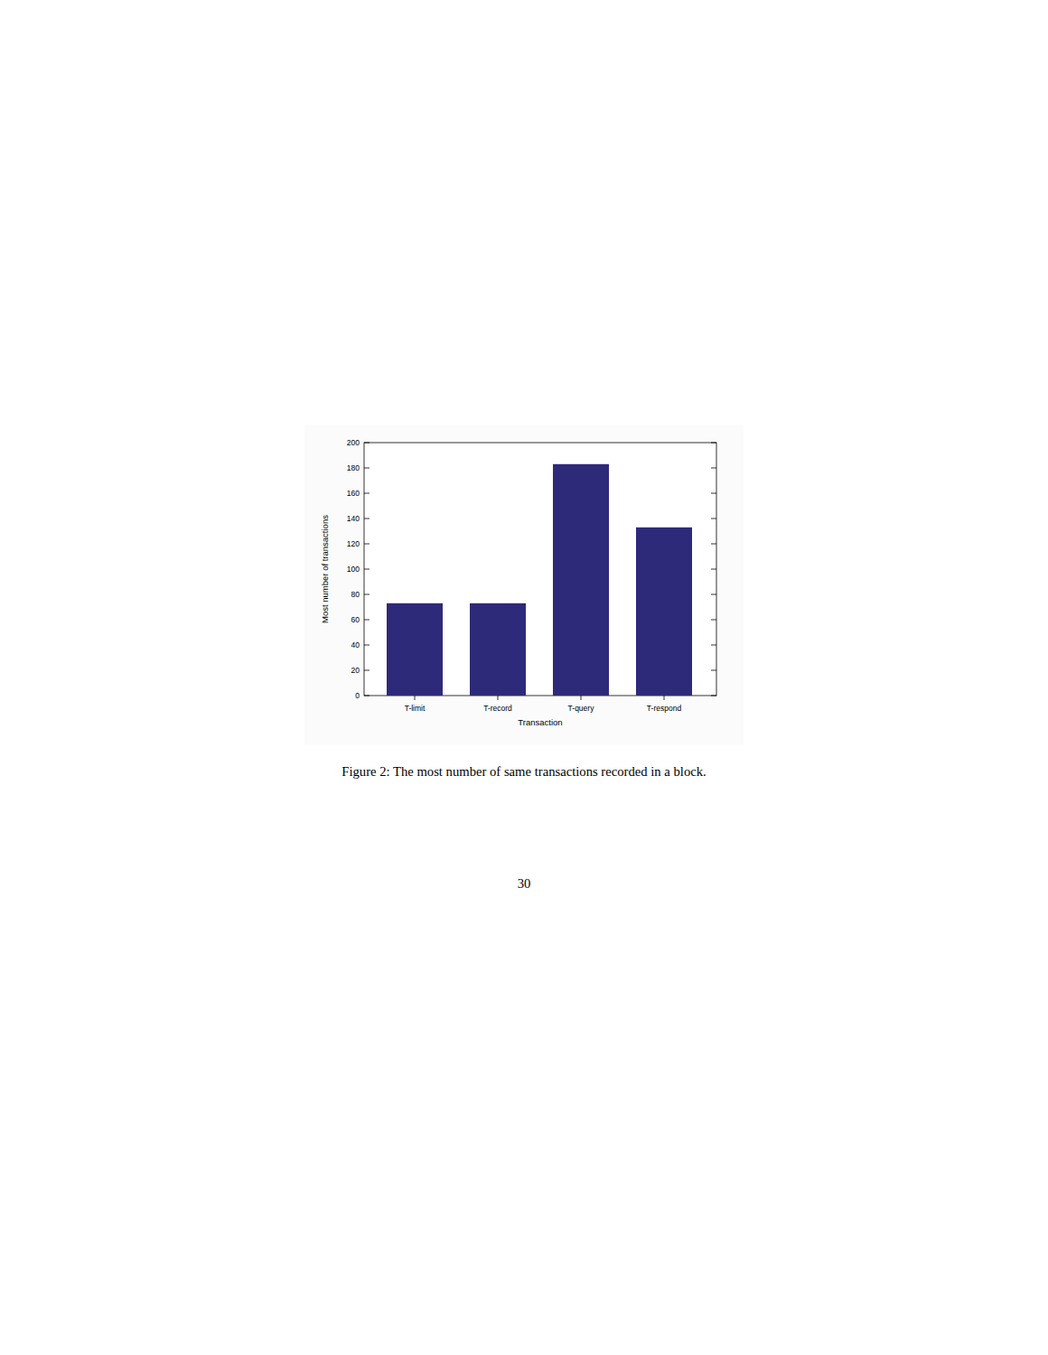Bar chart of the most number of same transactions recorded in a block T-limit about 73, T-record about 73, T-query about 183, T-respond about 133. 0 20 40 60 80 100 120 140 160 180 200 T-limit T-record T-query T-respond Transaction Most number of transactions
Figure 2: The most number of same transactions recorded in a block.
30